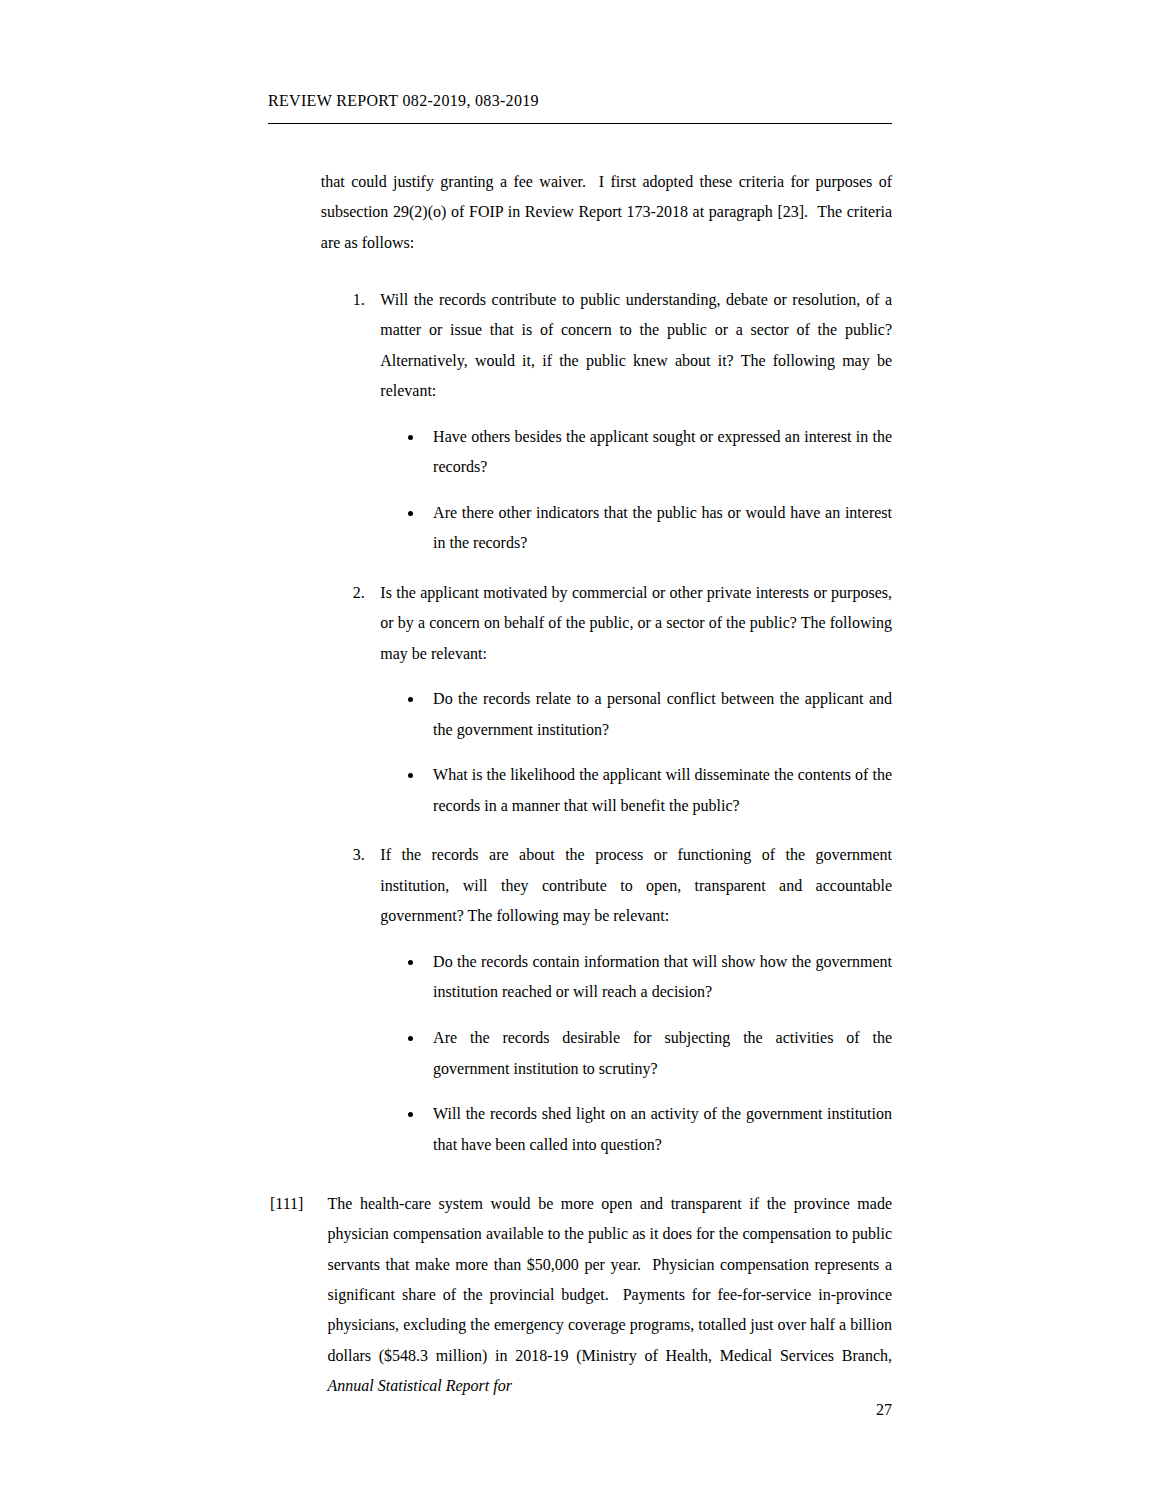REVIEW REPORT 082-2019, 083-2019
that could justify granting a fee waiver. I first adopted these criteria for purposes of subsection 29(2)(o) of FOIP in Review Report 173-2018 at paragraph [23]. The criteria are as follows:
Will the records contribute to public understanding, debate or resolution, of a matter or issue that is of concern to the public or a sector of the public? Alternatively, would it, if the public knew about it? The following may be relevant:
Have others besides the applicant sought or expressed an interest in the records?
Are there other indicators that the public has or would have an interest in the records?
Is the applicant motivated by commercial or other private interests or purposes, or by a concern on behalf of the public, or a sector of the public? The following may be relevant:
Do the records relate to a personal conflict between the applicant and the government institution?
What is the likelihood the applicant will disseminate the contents of the records in a manner that will benefit the public?
If the records are about the process or functioning of the government institution, will they contribute to open, transparent and accountable government? The following may be relevant:
Do the records contain information that will show how the government institution reached or will reach a decision?
Are the records desirable for subjecting the activities of the government institution to scrutiny?
Will the records shed light on an activity of the government institution that have been called into question?
[111]
The health-care system would be more open and transparent if the province made physician compensation available to the public as it does for the compensation to public servants that make more than $50,000 per year. Physician compensation represents a significant share of the provincial budget. Payments for fee-for-service in-province physicians, excluding the emergency coverage programs, totalled just over half a billion dollars ($548.3 million) in 2018-19 (Ministry of Health, Medical Services Branch, Annual Statistical Report for
27